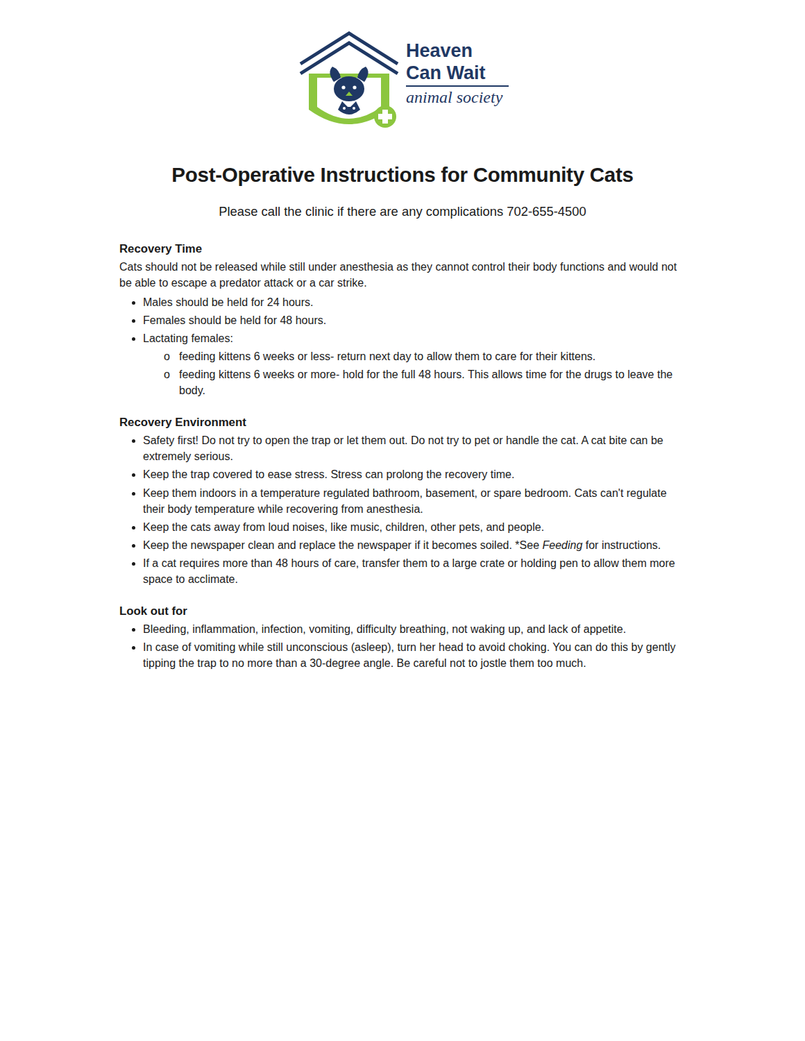Heaven Can Wait animal society
Post-Operative Instructions for Community Cats
Please call the clinic if there are any complications 702-655-4500
Recovery Time
Cats should not be released while still under anesthesia as they cannot control their body functions and would not be able to escape a predator attack or a car strike.
Males should be held for 24 hours.
Females should be held for 48 hours.
Lactating females:
feeding kittens 6 weeks or less- return next day to allow them to care for their kittens.
feeding kittens 6 weeks or more- hold for the full 48 hours. This allows time for the drugs to leave the body.
Recovery Environment
Safety first! Do not try to open the trap or let them out. Do not try to pet or handle the cat. A cat bite can be extremely serious.
Keep the trap covered to ease stress. Stress can prolong the recovery time.
Keep them indoors in a temperature regulated bathroom, basement, or spare bedroom. Cats can't regulate their body temperature while recovering from anesthesia.
Keep the cats away from loud noises, like music, children, other pets, and people.
Keep the newspaper clean and replace the newspaper if it becomes soiled. *See Feeding for instructions.
If a cat requires more than 48 hours of care, transfer them to a large crate or holding pen to allow them more space to acclimate.
Look out for
Bleeding, inflammation, infection, vomiting, difficulty breathing, not waking up, and lack of appetite.
In case of vomiting while still unconscious (asleep), turn her head to avoid choking. You can do this by gently tipping the trap to no more than a 30-degree angle. Be careful not to jostle them too much.